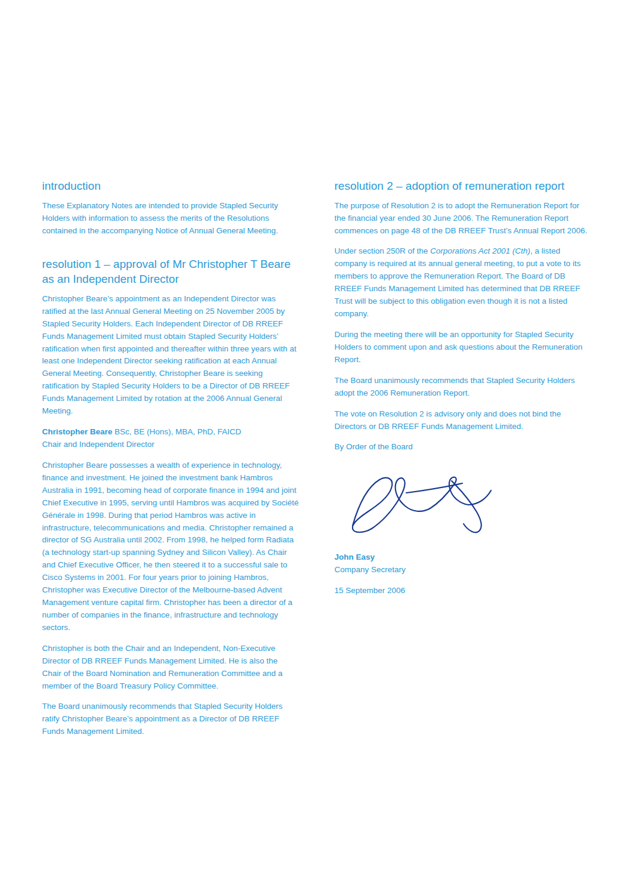introduction
These Explanatory Notes are intended to provide Stapled Security Holders with information to assess the merits of the Resolutions contained in the accompanying Notice of Annual General Meeting.
resolution 1 – approval of Mr Christopher T Beare as an Independent Director
Christopher Beare’s appointment as an Independent Director was ratified at the last Annual General Meeting on 25 November 2005 by Stapled Security Holders. Each Independent Director of DB RREEF Funds Management Limited must obtain Stapled Security Holders’ ratification when first appointed and thereafter within three years with at least one Independent Director seeking ratification at each Annual General Meeting. Consequently, Christopher Beare is seeking ratification by Stapled Security Holders to be a Director of DB RREEF Funds Management Limited by rotation at the 2006 Annual General Meeting.
Christopher Beare BSc, BE (Hons), MBA, PhD, FAICD
Chair and Independent Director
Christopher Beare possesses a wealth of experience in technology, finance and investment. He joined the investment bank Hambros Australia in 1991, becoming head of corporate finance in 1994 and joint Chief Executive in 1995, serving until Hambros was acquired by Société Générale in 1998. During that period Hambros was active in infrastructure, telecommunications and media. Christopher remained a director of SG Australia until 2002. From 1998, he helped form Radiata (a technology start-up spanning Sydney and Silicon Valley). As Chair and Chief Executive Officer, he then steered it to a successful sale to Cisco Systems in 2001. For four years prior to joining Hambros, Christopher was Executive Director of the Melbourne-based Advent Management venture capital firm. Christopher has been a director of a number of companies in the finance, infrastructure and technology sectors.
Christopher is both the Chair and an Independent, Non-Executive Director of DB RREEF Funds Management Limited. He is also the Chair of the Board Nomination and Remuneration Committee and a member of the Board Treasury Policy Committee.
The Board unanimously recommends that Stapled Security Holders ratify Christopher Beare’s appointment as a Director of DB RREEF Funds Management Limited.
resolution 2 – adoption of remuneration report
The purpose of Resolution 2 is to adopt the Remuneration Report for the financial year ended 30 June 2006. The Remuneration Report commences on page 48 of the DB RREEF Trust’s Annual Report 2006.
Under section 250R of the Corporations Act 2001 (Cth), a listed company is required at its annual general meeting, to put a vote to its members to approve the Remuneration Report. The Board of DB RREEF Funds Management Limited has determined that DB RREEF Trust will be subject to this obligation even though it is not a listed company.
During the meeting there will be an opportunity for Stapled Security Holders to comment upon and ask questions about the Remuneration Report.
The Board unanimously recommends that Stapled Security Holders adopt the 2006 Remuneration Report.
The vote on Resolution 2 is advisory only and does not bind the Directors or DB RREEF Funds Management Limited.
By Order of the Board
John Easy
Company Secretary
15 September 2006